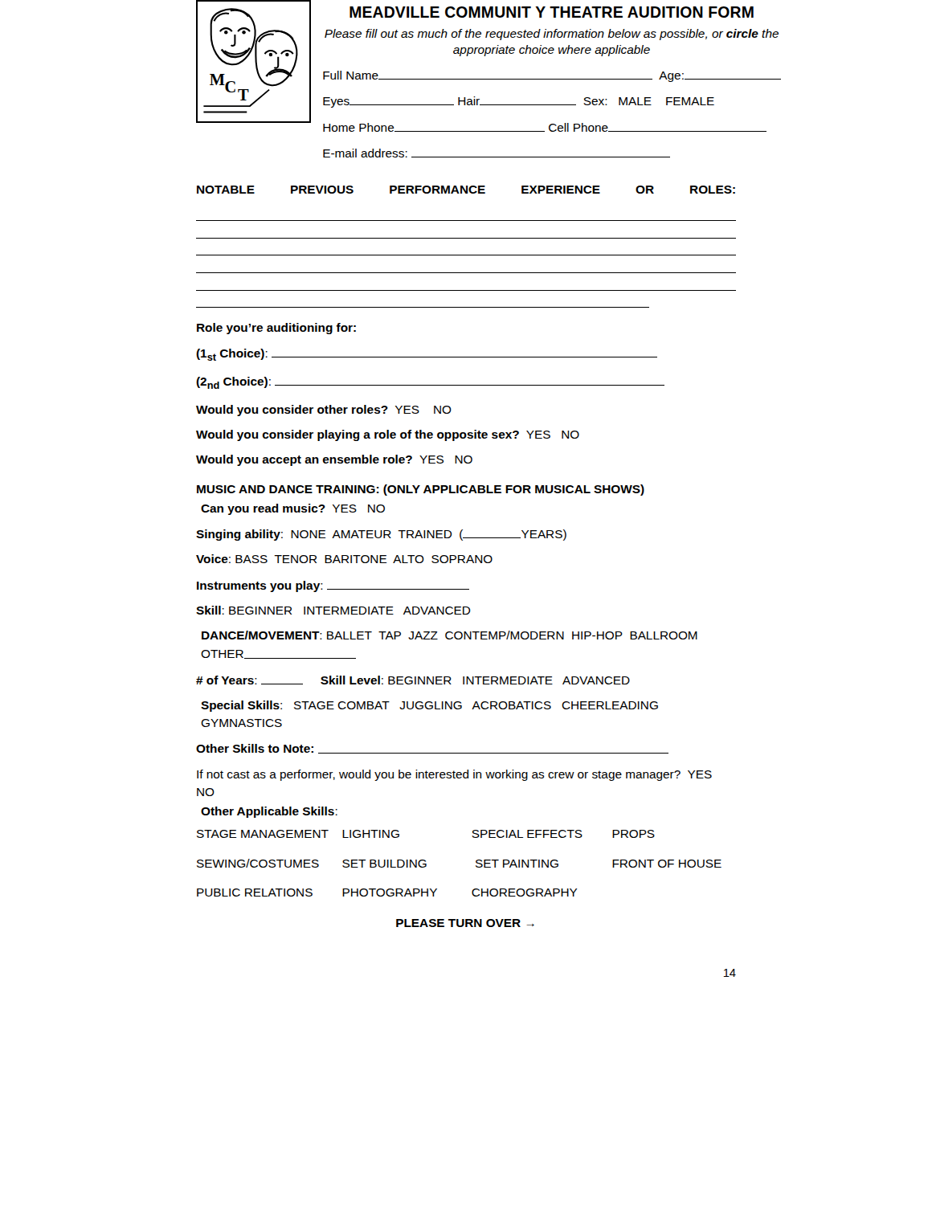M C T
MEADVILLE COMMUNIT Y THEATRE AUDITION FORM
Please fill out as much of the requested information below as possible, or circle the appropriate choice where applicable
Full Name Age:
Eyes Hair Sex: MALE FEMALE
Home Phone Cell Phone
E-mail address:
NOTABLE PREVIOUS PERFORMANCE EXPERIENCE OR ROLES:
Role you’re auditioning for:
(1st Choice):
(2nd Choice):
Would you consider other roles? YES NO
Would you consider playing a role of the opposite sex? YES NO
Would you accept an ensemble role? YES NO
MUSIC AND DANCE TRAINING: (ONLY APPLICABLE FOR MUSICAL SHOWS)
Can you read music? YES NO
Singing ability: NONE AMATEUR TRAINED ( YEARS)
Voice: BASS TENOR BARITONE ALTO SOPRANO
Instruments you play:
Skill: BEGINNER INTERMEDIATE ADVANCED
DANCE/MOVEMENT: BALLET TAP JAZZ CONTEMP/MODERN HIP-HOP BALLROOM OTHER
# of Years: Skill Level: BEGINNER INTERMEDIATE ADVANCED
Special Skills: STAGE COMBAT JUGGLING ACROBATICS CHEERLEADING GYMNASTICS
Other Skills to Note:
If not cast as a performer, would you be interested in working as crew or stage manager? YES NO
Other Applicable Skills:
| STAGE MANAGEMENT | LIGHTING | SPECIAL EFFECTS | PROPS |
| SEWING/COSTUMES | SET BUILDING | SET PAINTING | FRONT OF HOUSE |
| PUBLIC RELATIONS | PHOTOGRAPHY | CHOREOGRAPHY | |
PLEASE TURN OVER →
14